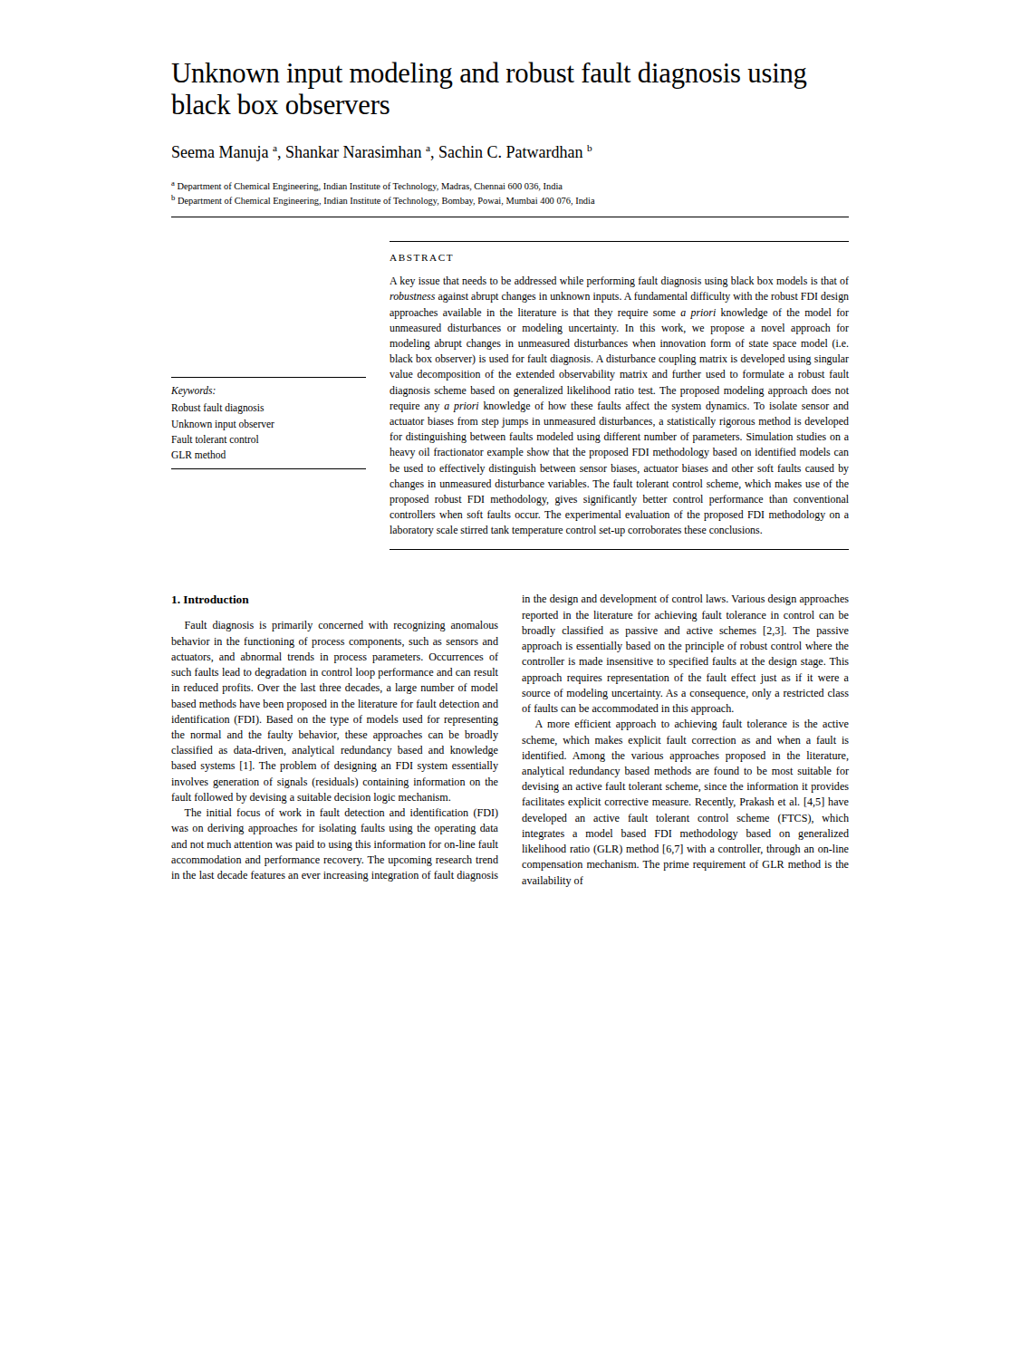Unknown input modeling and robust fault diagnosis using black box observers
Seema Manuja a, Shankar Narasimhan a, Sachin C. Patwardhan b
a Department of Chemical Engineering, Indian Institute of Technology, Madras, Chennai 600 036, India
b Department of Chemical Engineering, Indian Institute of Technology, Bombay, Powai, Mumbai 400 076, India
Keywords:
Robust fault diagnosis
Unknown input observer
Fault tolerant control
GLR method
Abstract
A key issue that needs to be addressed while performing fault diagnosis using black box models is that of robustness against abrupt changes in unknown inputs. A fundamental difficulty with the robust FDI design approaches available in the literature is that they require some a priori knowledge of the model for unmeasured disturbances or modeling uncertainty. In this work, we propose a novel approach for modeling abrupt changes in unmeasured disturbances when innovation form of state space model (i.e. black box observer) is used for fault diagnosis. A disturbance coupling matrix is developed using singular value decomposition of the extended observability matrix and further used to formulate a robust fault diagnosis scheme based on generalized likelihood ratio test. The proposed modeling approach does not require any a priori knowledge of how these faults affect the system dynamics. To isolate sensor and actuator biases from step jumps in unmeasured disturbances, a statistically rigorous method is developed for distinguishing between faults modeled using different number of parameters. Simulation studies on a heavy oil fractionator example show that the proposed FDI methodology based on identified models can be used to effectively distinguish between sensor biases, actuator biases and other soft faults caused by changes in unmeasured disturbance variables. The fault tolerant control scheme, which makes use of the proposed robust FDI methodology, gives significantly better control performance than conventional controllers when soft faults occur. The experimental evaluation of the proposed FDI methodology on a laboratory scale stirred tank temperature control set-up corroborates these conclusions.
1. Introduction
Fault diagnosis is primarily concerned with recognizing anomalous behavior in the functioning of process components, such as sensors and actuators, and abnormal trends in process parameters. Occurrences of such faults lead to degradation in control loop performance and can result in reduced profits. Over the last three decades, a large number of model based methods have been proposed in the literature for fault detection and identification (FDI). Based on the type of models used for representing the normal and the faulty behavior, these approaches can be broadly classified as data-driven, analytical redundancy based and knowledge based systems [1]. The problem of designing an FDI system essentially involves generation of signals (residuals) containing information on the fault followed by devising a suitable decision logic mechanism.
The initial focus of work in fault detection and identification (FDI) was on deriving approaches for isolating faults using the operating data and not much attention was paid to using this information for on-line fault accommodation and performance recovery. The upcoming research trend in the last decade features an ever increasing integration of fault diagnosis in the design and development of control laws. Various design approaches reported in the literature for achieving fault tolerance in control can be broadly classified as passive and active schemes [2,3]. The passive approach is essentially based on the principle of robust control where the controller is made insensitive to specified faults at the design stage. This approach requires representation of the fault effect just as if it were a source of modeling uncertainty. As a consequence, only a restricted class of faults can be accommodated in this approach.
A more efficient approach to achieving fault tolerance is the active scheme, which makes explicit fault correction as and when a fault is identified. Among the various approaches proposed in the literature, analytical redundancy based methods are found to be most suitable for devising an active fault tolerant scheme, since the information it provides facilitates explicit corrective measure. Recently, Prakash et al. [4,5] have developed an active fault tolerant control scheme (FTCS), which integrates a model based FDI methodology based on generalized likelihood ratio (GLR) method [6,7] with a controller, through an on-line compensation mechanism. The prime requirement of GLR method is the availability of